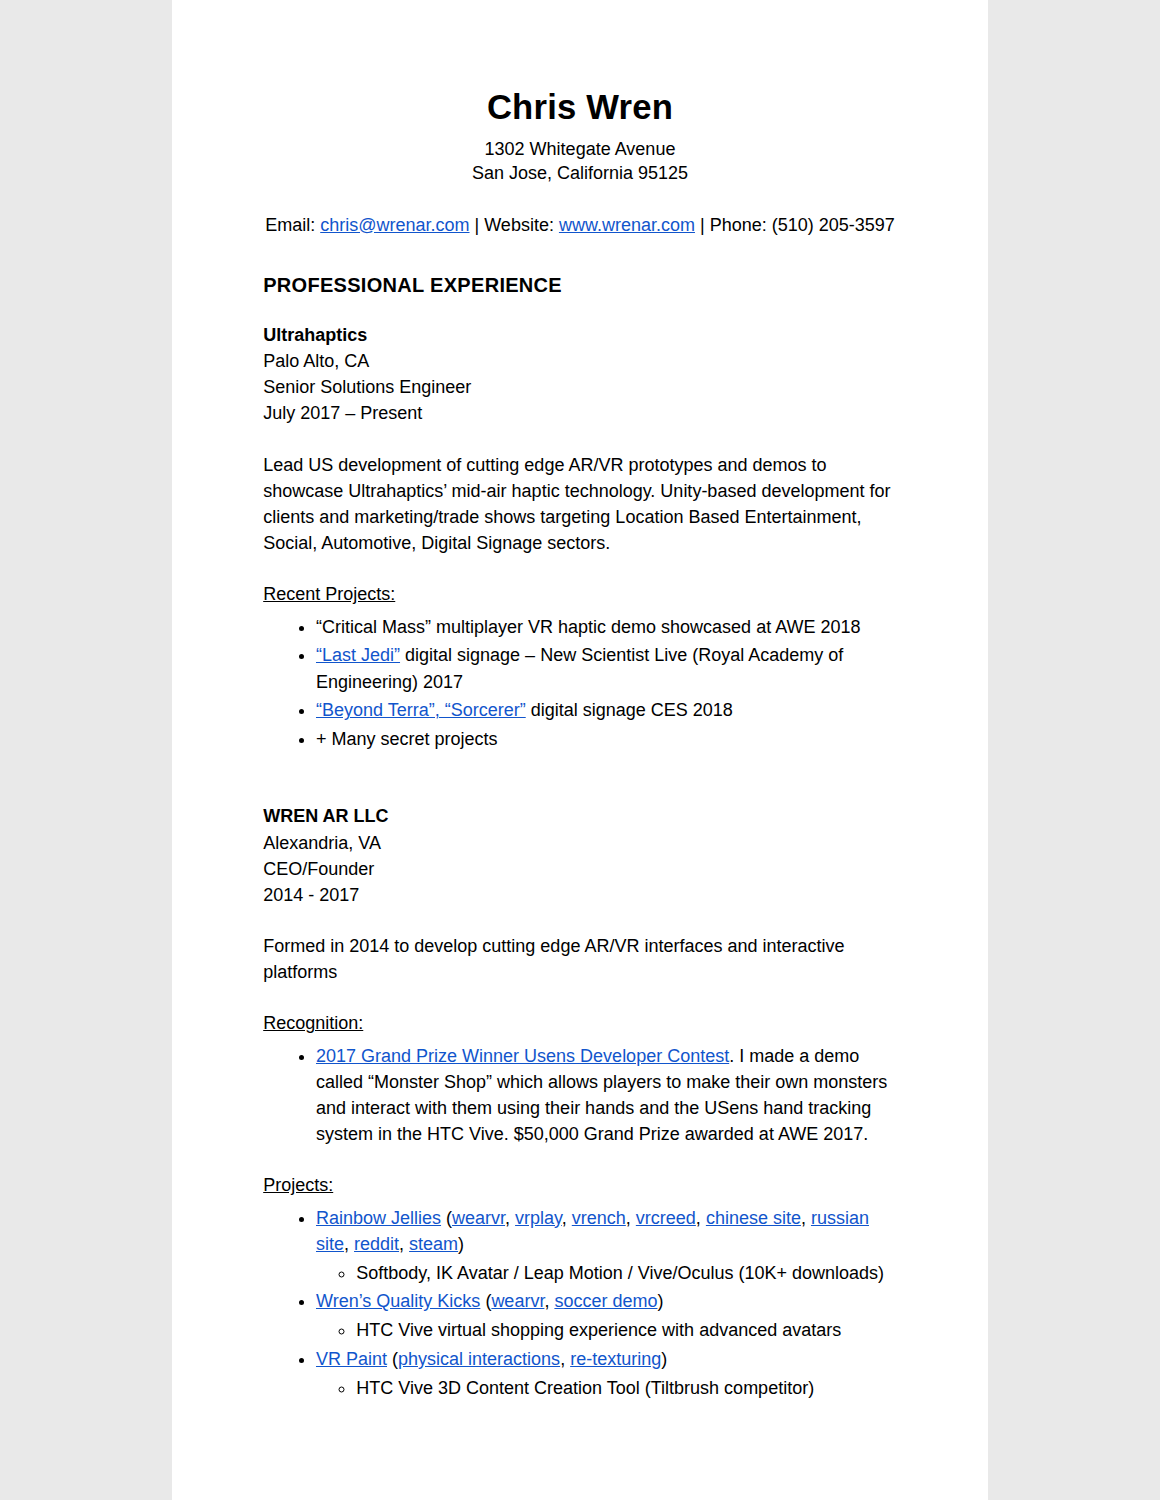Chris Wren
1302 Whitegate Avenue
San Jose, California 95125
Email: chris@wrenar.com | Website: www.wrenar.com | Phone: (510) 205-3597
PROFESSIONAL EXPERIENCE
Ultrahaptics
Palo Alto, CA
Senior Solutions Engineer
July 2017 – Present
Lead US development of cutting edge AR/VR prototypes and demos to showcase Ultrahaptics’ mid-air haptic technology. Unity-based development for clients and marketing/trade shows targeting Location Based Entertainment, Social, Automotive, Digital Signage sectors.
Recent Projects:
“Critical Mass” multiplayer VR haptic demo showcased at AWE 2018
“Last Jedi” digital signage – New Scientist Live (Royal Academy of Engineering) 2017
“Beyond Terra”, “Sorcerer” digital signage CES 2018
+ Many secret projects
WREN AR LLC
Alexandria, VA
CEO/Founder
2014 - 2017
Formed in 2014 to develop cutting edge AR/VR interfaces and interactive platforms
Recognition:
2017 Grand Prize Winner Usens Developer Contest. I made a demo called “Monster Shop” which allows players to make their own monsters and interact with them using their hands and the USens hand tracking system in the HTC Vive. $50,000 Grand Prize awarded at AWE 2017.
Projects:
Rainbow Jellies (wearvr, vrplay, vrench, vrcreed, chinese site, russian site, reddit, steam)
Softbody, IK Avatar / Leap Motion / Vive/Oculus (10K+ downloads)
Wren’s Quality Kicks (wearvr, soccer demo)
HTC Vive virtual shopping experience with advanced avatars
VR Paint (physical interactions, re-texturing)
HTC Vive 3D Content Creation Tool (Tiltbrush competitor)